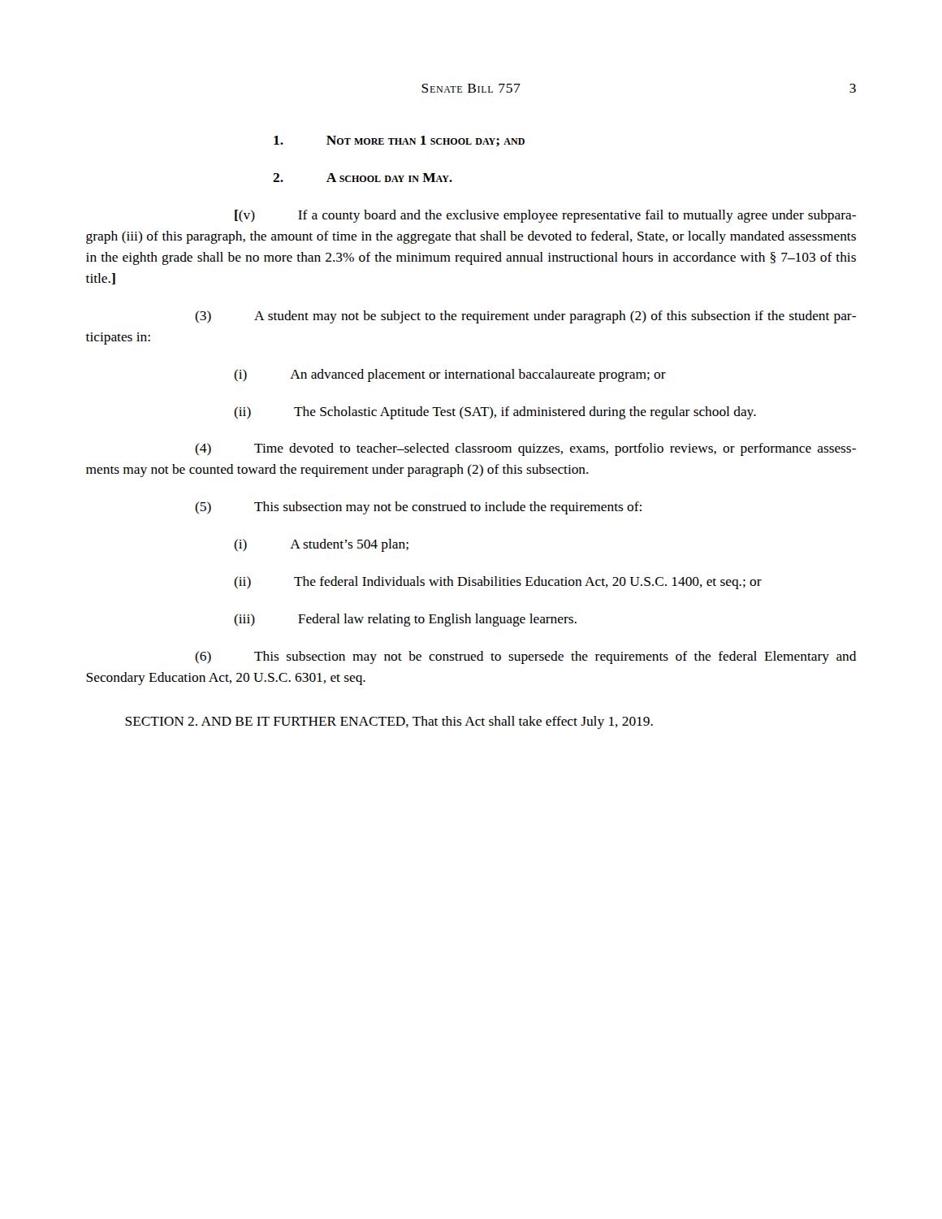Senate Bill 757 3
1. Not more than 1 school day; and
2. A school day in May.
[(v) If a county board and the exclusive employee representative fail to mutually agree under subparagraph (iii) of this paragraph, the amount of time in the aggregate that shall be devoted to federal, State, or locally mandated assessments in the eighth grade shall be no more than 2.3% of the minimum required annual instructional hours in accordance with § 7–103 of this title.]
(3) A student may not be subject to the requirement under paragraph (2) of this subsection if the student participates in:
(i) An advanced placement or international baccalaureate program; or
(ii) The Scholastic Aptitude Test (SAT), if administered during the regular school day.
(4) Time devoted to teacher–selected classroom quizzes, exams, portfolio reviews, or performance assessments may not be counted toward the requirement under paragraph (2) of this subsection.
(5) This subsection may not be construed to include the requirements of:
(i) A student’s 504 plan;
(ii) The federal Individuals with Disabilities Education Act, 20 U.S.C. 1400, et seq.; or
(iii) Federal law relating to English language learners.
(6) This subsection may not be construed to supersede the requirements of the federal Elementary and Secondary Education Act, 20 U.S.C. 6301, et seq.
SECTION 2. AND BE IT FURTHER ENACTED, That this Act shall take effect July 1, 2019.